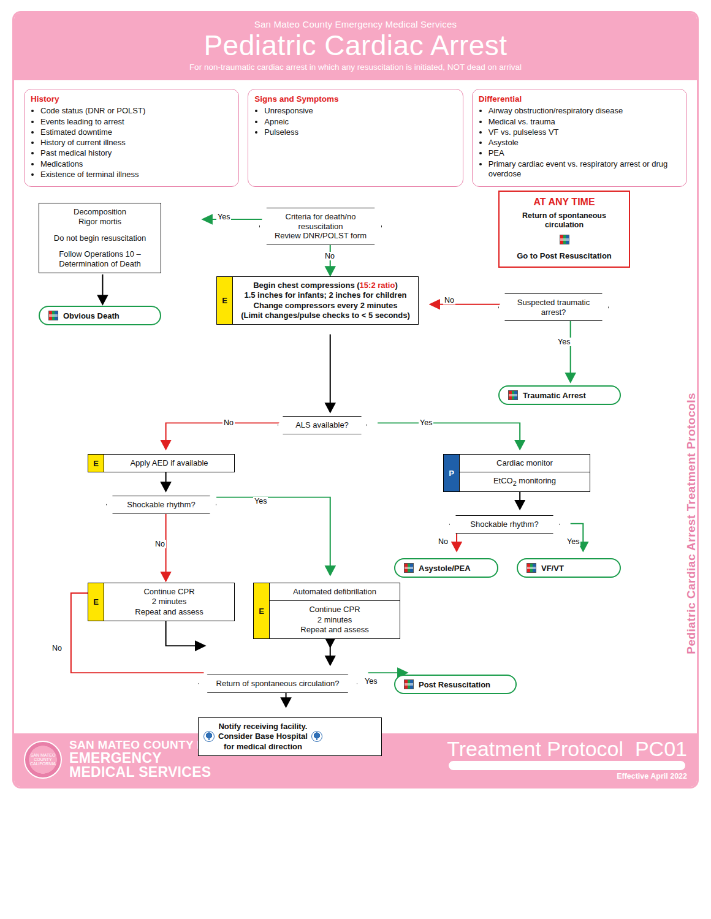San Mateo County Emergency Medical Services
Pediatric Cardiac Arrest
For non-traumatic cardiac arrest in which any resuscitation is initiated, NOT dead on arrival
History
Code status (DNR or POLST)
Events leading to arrest
Estimated downtime
History of current illness
Past medical history
Medications
Existence of terminal illness
Signs and Symptoms
Unresponsive
Apneic
Pulseless
Differential
Airway obstruction/respiratory disease
Medical vs. trauma
VF vs. pulseless VT
Asystole
PEA
Primary cardiac event vs. respiratory arrest or drug overdose
Criteria for death/no resuscitation
Review DNR/POLST form
Yes No
Decomposition
Rigor mortis
Do not begin resuscitation
Follow Operations 10 – Determination of Death
Obvious Death
AT ANY TIME
Return of spontaneous circulation
Go to Post Resuscitation
Suspected traumatic arrest?
No Yes
Traumatic Arrest
E
Begin chest compressions (15:2 ratio)
1.5 inches for infants; 2 inches for children
Change compressors every 2 minutes
(Limit changes/pulse checks to < 5 seconds)
ALS available?
No Yes
E
Apply AED if available
Shockable rhythm?
No Yes
P
Cardiac monitor
EtCO2 monitoring
Shockable rhythm?
No Yes
Asystole/PEA
VF/VT
E
Continue CPR
2 minutes
Repeat and assess
E
Automated defibrillation
Continue CPR
2 minutes
Repeat and assess
No
Return of spontaneous circulation?
Yes
Post Resuscitation
Notify receiving facility.
Consider Base Hospital
for medical direction
Pediatric Cardiac Arrest Treatment Protocols
SAN MATEO
COUNTY
CALIFORNIA
SAN MATEO COUNTY HEALTH
EMERGENCY
MEDICAL SERVICES
Treatment Protocol PC01
Page 1 of 2
Effective April 2022